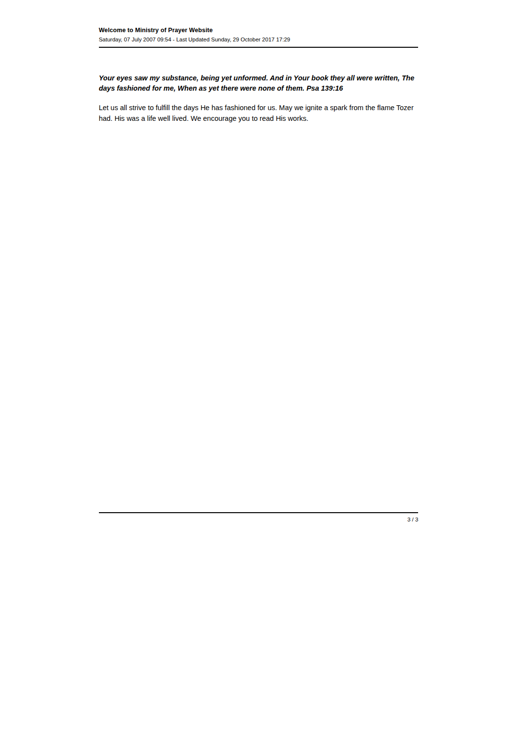Welcome to Ministry of Prayer Website
Saturday, 07 July 2007 09:54 - Last Updated Sunday, 29 October 2017 17:29
Your eyes saw my substance, being yet unformed. And in Your book they all were written, The days fashioned for me, When as yet there were none of them. Psa 139:16
Let us all strive to fulfill the days He has fashioned for us. May we ignite a spark from the flame Tozer had. His was a life well lived. We encourage you to read His works.
3 / 3